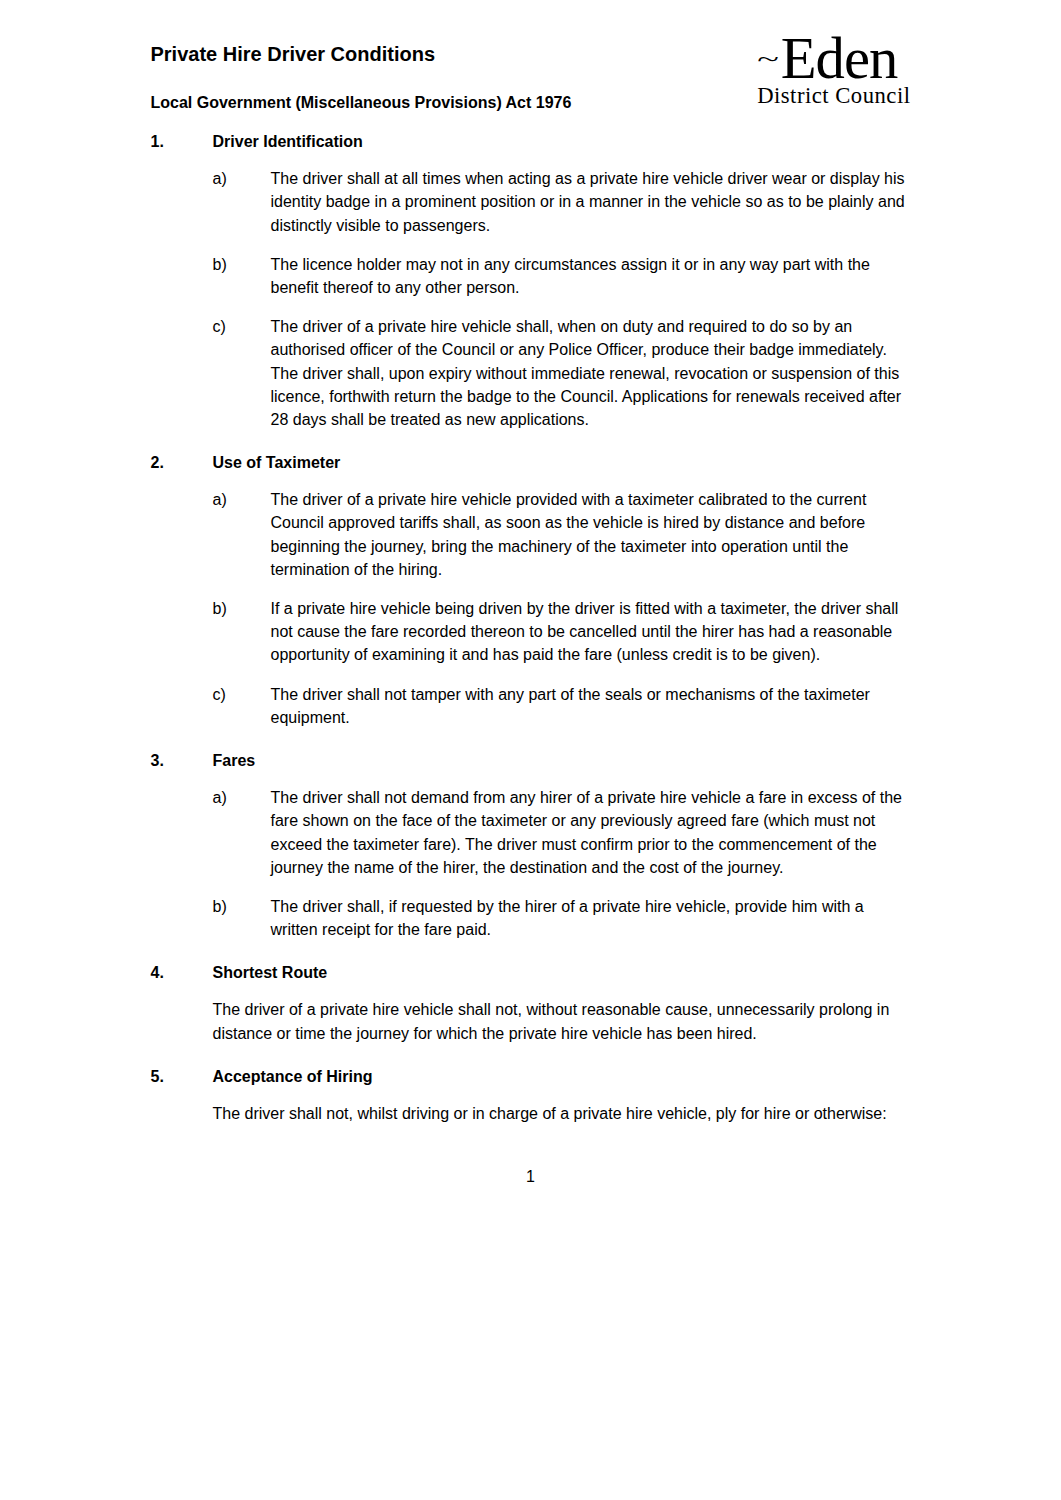~Eden District Council
Private Hire Driver Conditions
Local Government (Miscellaneous Provisions) Act 1976
Driver Identification
The driver shall at all times when acting as a private hire vehicle driver wear or display his identity badge in a prominent position or in a manner in the vehicle so as to be plainly and distinctly visible to passengers.
The licence holder may not in any circumstances assign it or in any way part with the benefit thereof to any other person.
The driver of a private hire vehicle shall, when on duty and required to do so by an authorised officer of the Council or any Police Officer, produce their badge immediately. The driver shall, upon expiry without immediate renewal, revocation or suspension of this licence, forthwith return the badge to the Council. Applications for renewals received after 28 days shall be treated as new applications.
Use of Taximeter
The driver of a private hire vehicle provided with a taximeter calibrated to the current Council approved tariffs shall, as soon as the vehicle is hired by distance and before beginning the journey, bring the machinery of the taximeter into operation until the termination of the hiring.
If a private hire vehicle being driven by the driver is fitted with a taximeter, the driver shall not cause the fare recorded thereon to be cancelled until the hirer has had a reasonable opportunity of examining it and has paid the fare (unless credit is to be given).
The driver shall not tamper with any part of the seals or mechanisms of the taximeter equipment.
Fares
The driver shall not demand from any hirer of a private hire vehicle a fare in excess of the fare shown on the face of the taximeter or any previously agreed fare (which must not exceed the taximeter fare). The driver must confirm prior to the commencement of the journey the name of the hirer, the destination and the cost of the journey.
The driver shall, if requested by the hirer of a private hire vehicle, provide him with a written receipt for the fare paid.
Shortest Route
The driver of a private hire vehicle shall not, without reasonable cause, unnecessarily prolong in distance or time the journey for which the private hire vehicle has been hired.
Acceptance of Hiring
The driver shall not, whilst driving or in charge of a private hire vehicle, ply for hire or otherwise:
1